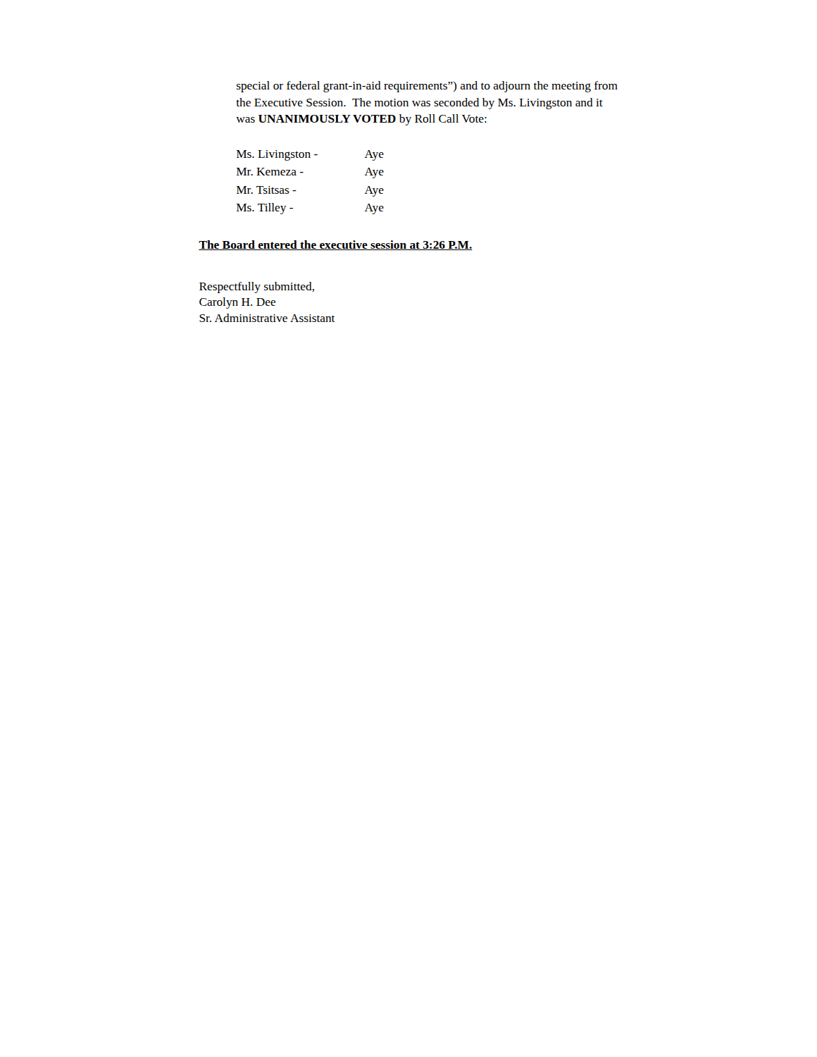special or federal grant-in-aid requirements”) and to adjourn the meeting from the Executive Session. The motion was seconded by Ms. Livingston and it was UNANIMOUSLY VOTED by Roll Call Vote:
| Ms. Livingston - | Aye |
| Mr. Kemeza - | Aye |
| Mr. Tsitsas - | Aye |
| Ms. Tilley - | Aye |
The Board entered the executive session at 3:26 P.M.
Respectfully submitted,
Carolyn H. Dee
Sr. Administrative Assistant